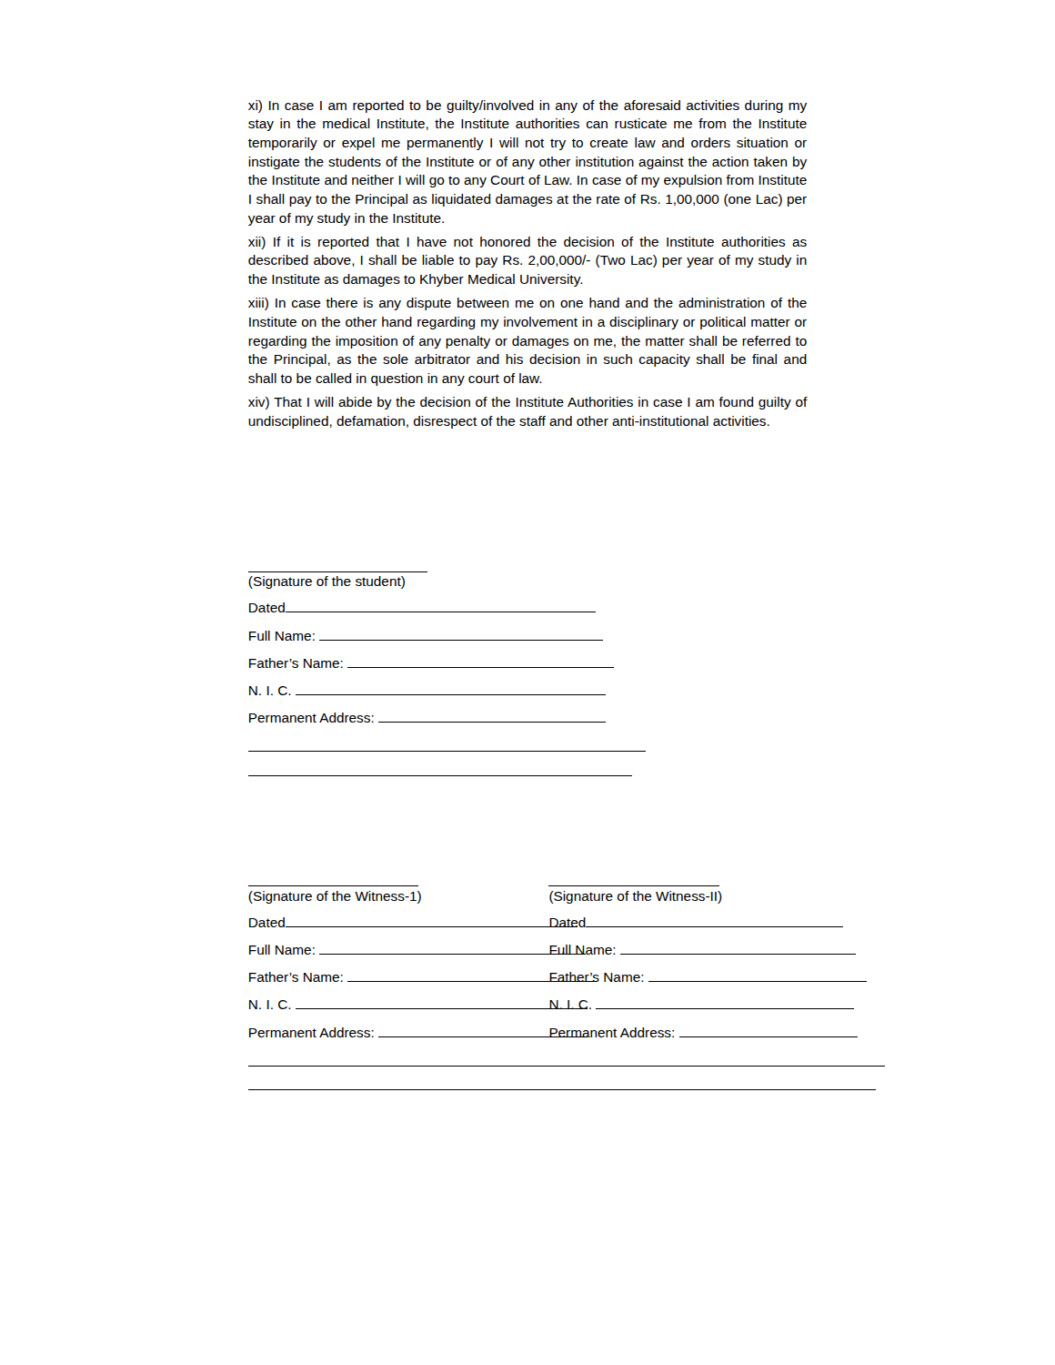xi) In case I am reported to be guilty/involved in any of the aforesaid activities during my stay in the medical Institute, the Institute authorities can rusticate me from the Institute temporarily or expel me permanently I will not try to create law and orders situation or instigate the students of the Institute or of any other institution against the action taken by the Institute and neither I will go to any Court of Law. In case of my expulsion from Institute I shall pay to the Principal as liquidated damages at the rate of Rs. 1,00,000 (one Lac) per year of my study in the Institute.
xii) If it is reported that I have not honored the decision of the Institute authorities as described above, I shall be liable to pay Rs. 2,00,000/- (Two Lac) per year of my study in the Institute as damages to Khyber Medical University.
xiii) In case there is any dispute between me on one hand and the administration of the Institute on the other hand regarding my involvement in a disciplinary or political matter or regarding the imposition of any penalty or damages on me, the matter shall be referred to the Principal, as the sole arbitrator and his decision in such capacity shall be final and shall to be called in question in any court of law.
xiv) That I will abide by the decision of the Institute Authorities in case I am found guilty of undisciplined, defamation, disrespect of the staff and other anti-institutional activities.
(Signature of the student)
Dated
Full Name:
Father’s Name:
N. I. C.
Permanent Address:
| (Signature of the Witness-1) Dated Full Name: Father’s Name: N. I. C. Permanent Address: | (Signature of the Witness-II) Dated Full Name: Father’s Name: N. I. C. Permanent Address: |